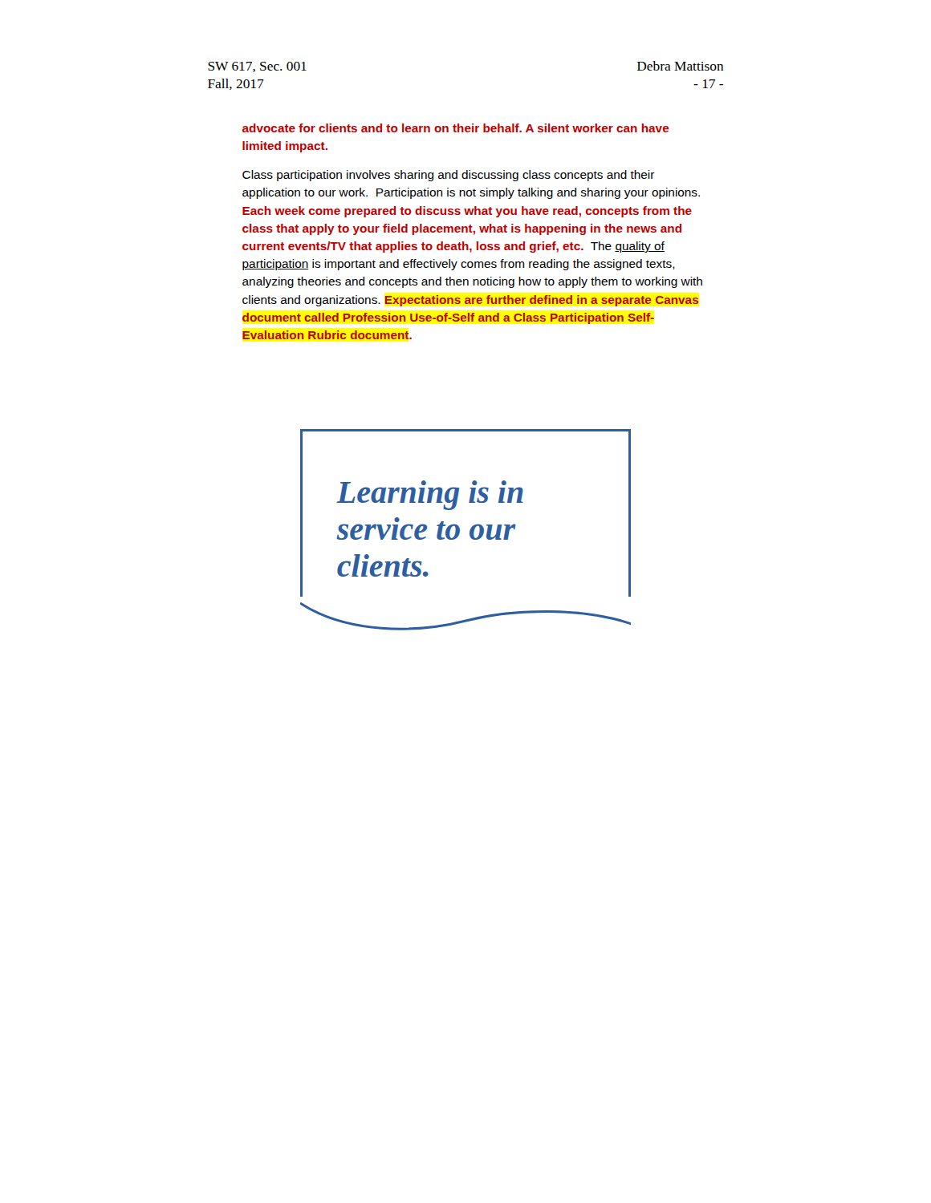| SW 617, Sec. 001 | Debra Mattison |
| Fall, 2017 | - 17 - |
advocate for clients and to learn on their behalf. A silent worker can have limited impact.
Class participation involves sharing and discussing class concepts and their application to our work. Participation is not simply talking and sharing your opinions. Each week come prepared to discuss what you have read, concepts from the class that apply to your field placement, what is happening in the news and current events/TV that applies to death, loss and grief, etc. The quality of participation is important and effectively comes from reading the assigned texts, analyzing theories and concepts and then noticing how to apply them to working with clients and organizations. Expectations are further defined in a separate Canvas document called Profession Use-of-Self and a Class Participation Self-Evaluation Rubric document.
Learning is in service to our clients.